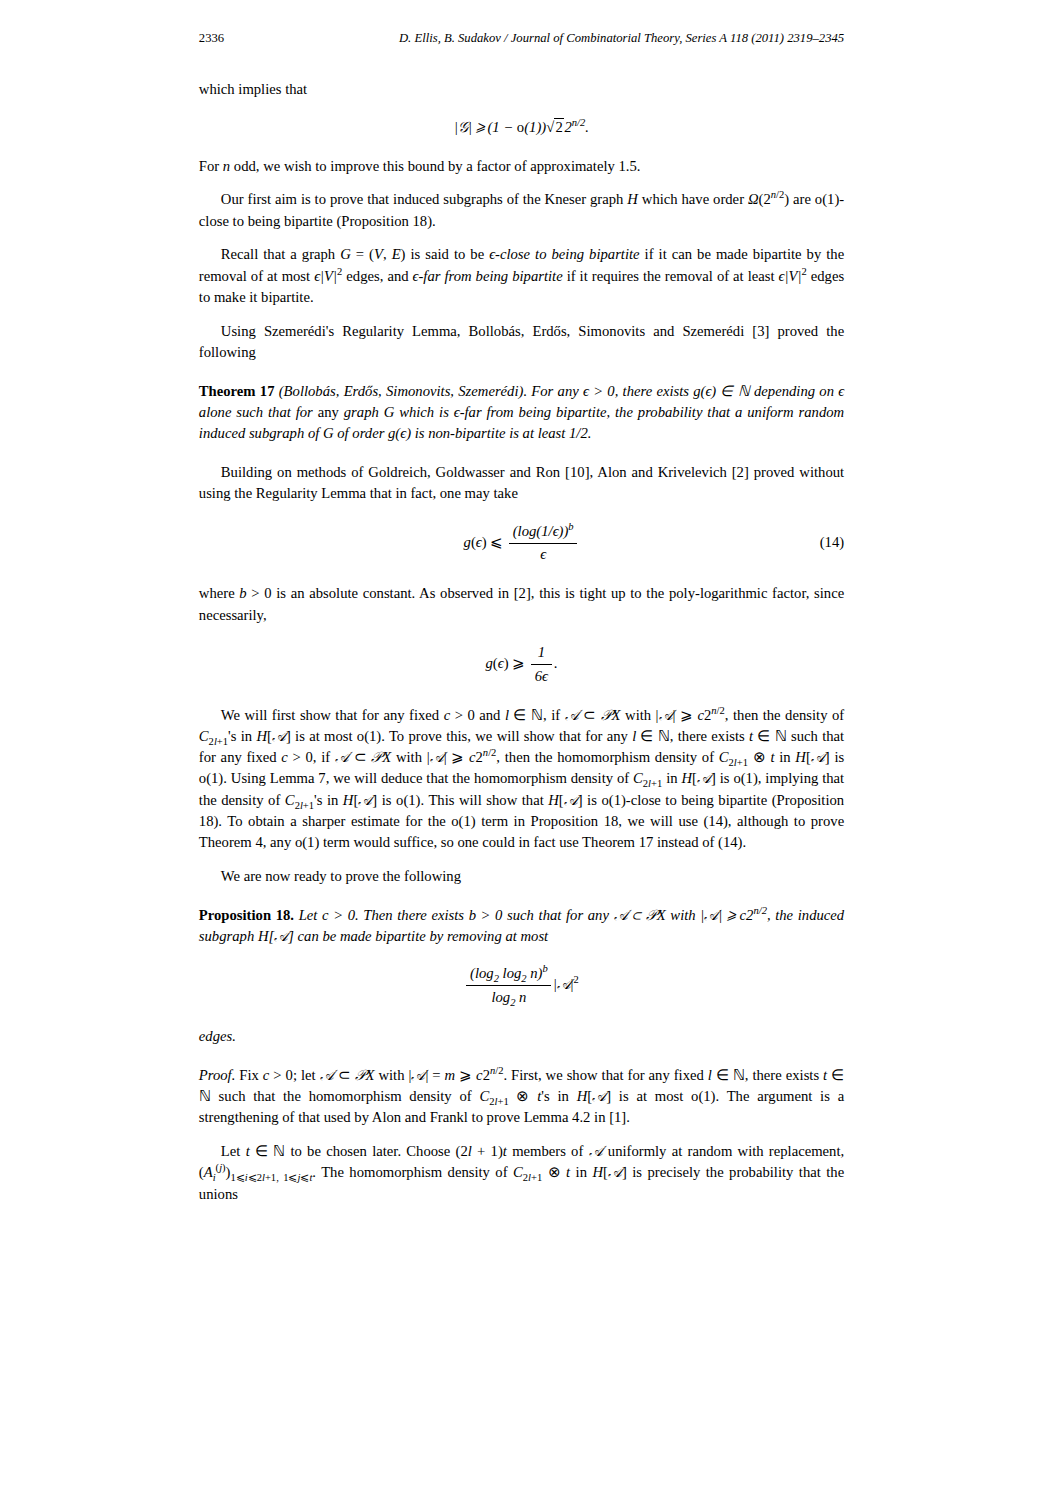2336 D. Ellis, B. Sudakov / Journal of Combinatorial Theory, Series A 118 (2011) 2319–2345
which implies that
|𝒢| ⩾ (1 − o(1))√22n/2.
For n odd, we wish to improve this bound by a factor of approximately 1.5.
Our first aim is to prove that induced subgraphs of the Kneser graph H which have order Ω(2n/2) are o(1)-close to being bipartite (Proposition 18).
Recall that a graph G = (V, E) is said to be ϵ-close to being bipartite if it can be made bipartite by the removal of at most ϵ|V|2 edges, and ϵ-far from being bipartite if it requires the removal of at least ϵ|V|2 edges to make it bipartite.
Using Szemerédi's Regularity Lemma, Bollobás, Erdős, Simonovits and Szemerédi [3] proved the following
Theorem 17 (Bollobás, Erdős, Simonovits, Szemerédi). For any ϵ > 0, there exists g(ϵ) ∈ ℕ depending on ϵ alone such that for any graph G which is ϵ-far from being bipartite, the probability that a uniform random induced subgraph of G of order g(ϵ) is non-bipartite is at least 1/2.
Building on methods of Goldreich, Goldwasser and Ron [10], Alon and Krivelevich [2] proved without using the Regularity Lemma that in fact, one may take
g(ϵ) ⩽ (log(1/ϵ))b ϵ (14)
where b > 0 is an absolute constant. As observed in [2], this is tight up to the poly-logarithmic factor, since necessarily,
g(ϵ) ⩾ 16ϵ.
We will first show that for any fixed c > 0 and l ∈ ℕ, if 𝒜 ⊂ 𝒫X with |𝒜| ⩾ c2n/2, then the density of C2l+1's in H[𝒜] is at most o(1). To prove this, we will show that for any l ∈ ℕ, there exists t ∈ ℕ such that for any fixed c > 0, if 𝒜 ⊂ 𝒫X with |𝒜| ⩾ c2n/2, then the homomorphism density of C2l+1 ⊗ t in H[𝒜] is o(1). Using Lemma 7, we will deduce that the homomorphism density of C2l+1 in H[𝒜] is o(1), implying that the density of C2l+1's in H[𝒜] is o(1). This will show that H[𝒜] is o(1)-close to being bipartite (Proposition 18). To obtain a sharper estimate for the o(1) term in Proposition 18, we will use (14), although to prove Theorem 4, any o(1) term would suffice, so one could in fact use Theorem 17 instead of (14).
We are now ready to prove the following
Proposition 18. Let c > 0. Then there exists b > 0 such that for any 𝒜 ⊂ 𝒫X with |𝒜| ⩾ c2n/2, the induced subgraph H[𝒜] can be made bipartite by removing at most
(log2 log2 n)b log2 n|𝒜|2
edges.
Proof. Fix c > 0; let 𝒜 ⊂ 𝒫X with |𝒜| = m ⩾ c2n/2. First, we show that for any fixed l ∈ ℕ, there exists t ∈ ℕ such that the homomorphism density of C2l+1 ⊗ t's in H[𝒜] is at most o(1). The argument is a strengthening of that used by Alon and Frankl to prove Lemma 4.2 in [1].
Let t ∈ ℕ to be chosen later. Choose (2l + 1)t members of 𝒜 uniformly at random with replacement, (Ai(j))1⩽i⩽2l+1, 1⩽j⩽t. The homomorphism density of C2l+1 ⊗ t in H[𝒜] is precisely the probability that the unions